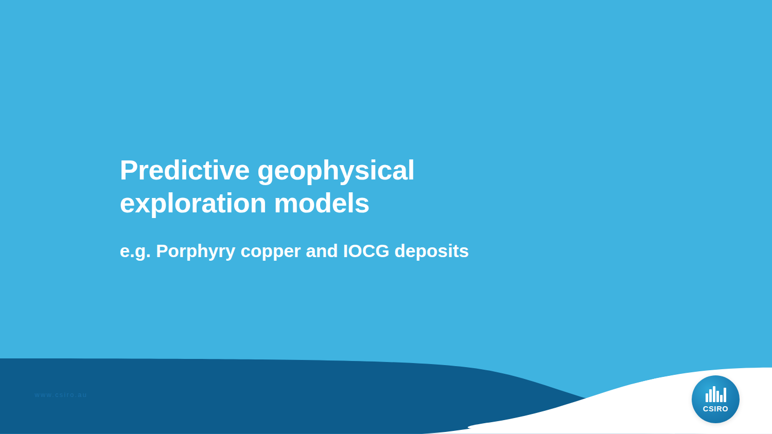Predictive geophysical exploration models
e.g. Porphyry copper and IOCG deposits
www.csiro.au
CSIRO